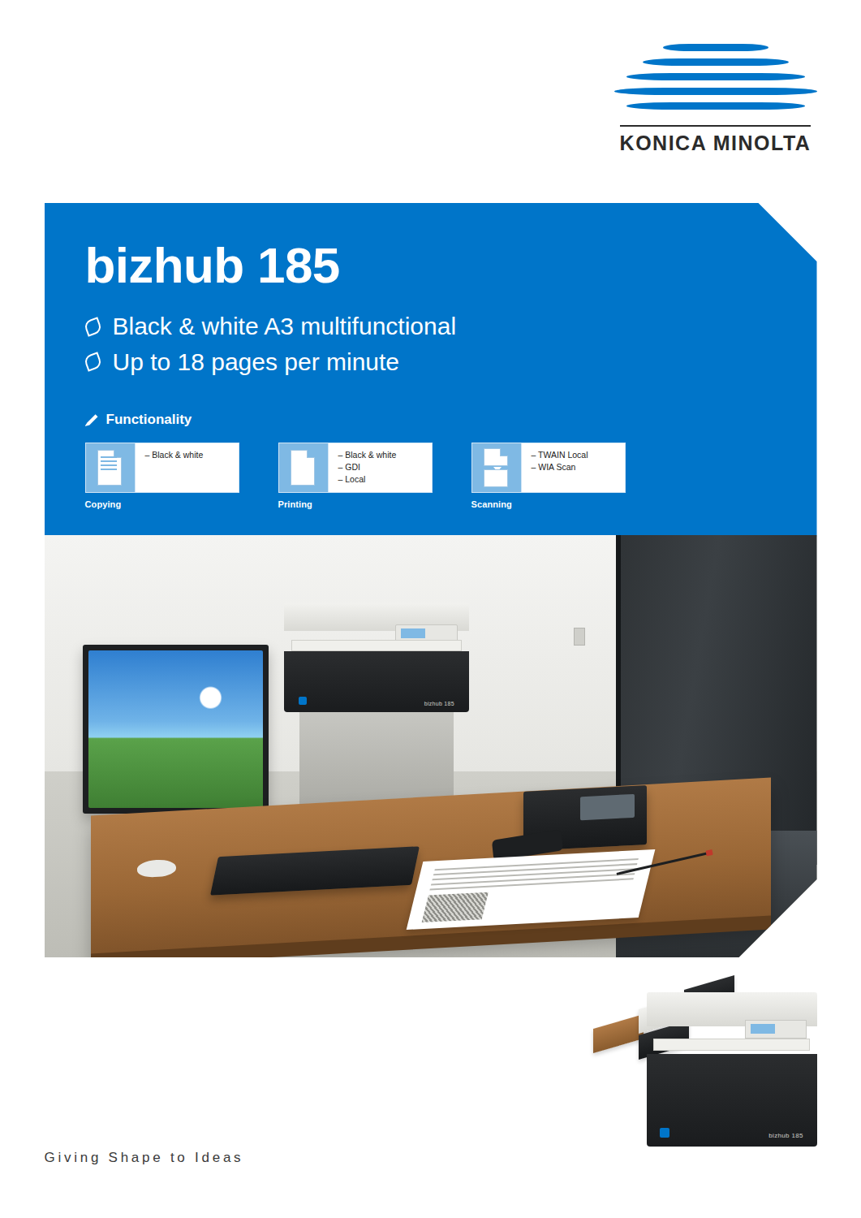KONICA MINOLTA
bizhub 185
Black & white A3 multifunctional
Up to 18 pages per minute
Functionality
– Black & white
Copying
– Black & white
– GDI
– Local
Printing
– TWAIN Local
– WIA Scan
Scanning
Giving Shape to Ideas